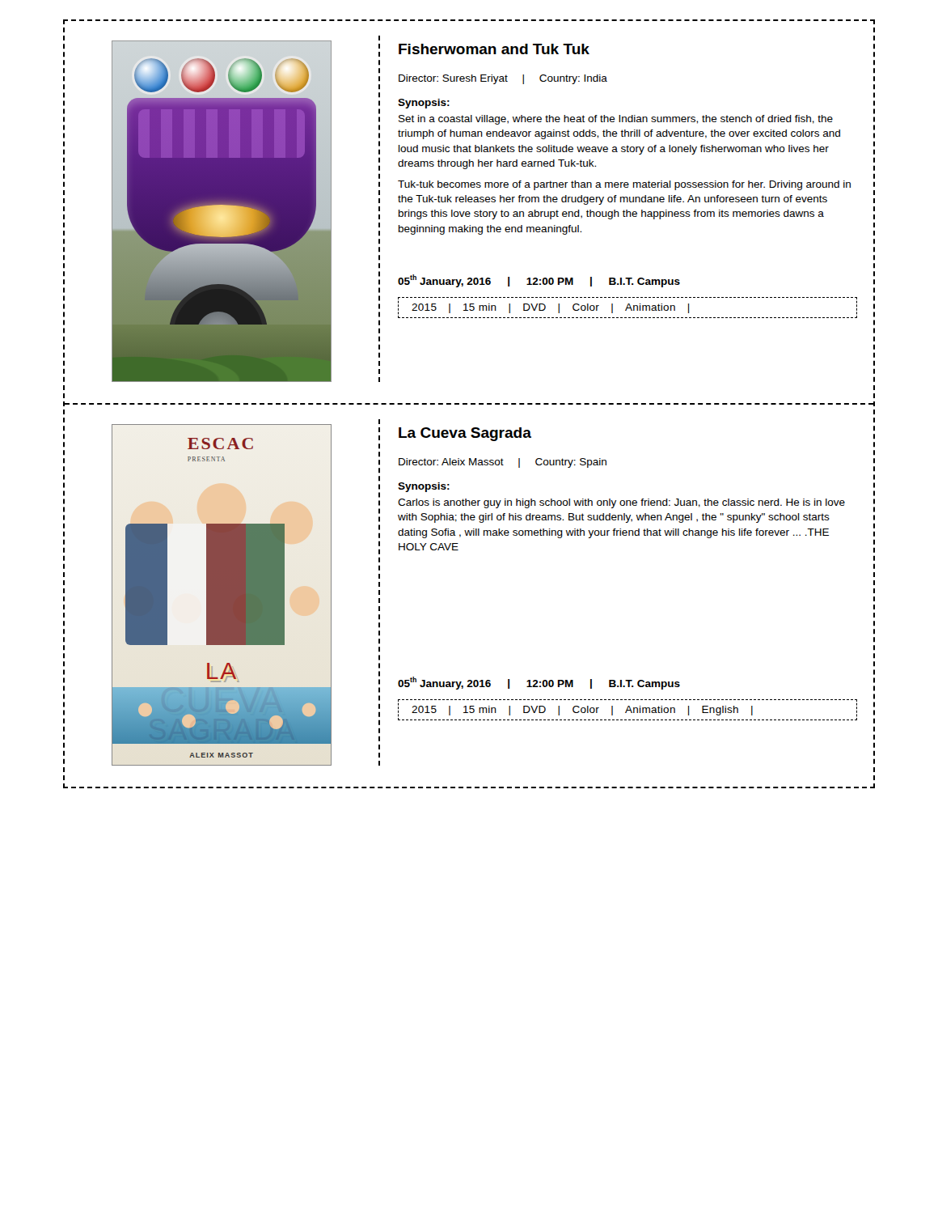Fisherwoman and Tuk Tuk
Director: Suresh Eriyat | Country: India
Synopsis:
Set in a coastal village, where the heat of the Indian summers, the stench of dried fish, the triumph of human endeavor against odds, the thrill of adventure, the over excited colors and loud music that blankets the solitude weave a story of a lonely fisherwoman who lives her dreams through her hard earned Tuk-tuk.
Tuk-tuk becomes more of a partner than a mere material possession for her. Driving around in the Tuk-tuk releases her from the drudgery of mundane life. An unforeseen turn of events brings this love story to an abrupt end, though the happiness from its memories dawns a beginning making the end meaningful.
05th January, 2016 | 12:00 PM | B.I.T. Campus
2015|15 min|DVD|Color|Animation|
ESCACPRESENTA
LA CUEVA SAGRADA
ALEIX MASSOT
La Cueva Sagrada
Director: Aleix Massot | Country: Spain
Synopsis:
Carlos is another guy in high school with only one friend: Juan, the classic nerd. He is in love with Sophia; the girl of his dreams. But suddenly, when Angel , the " spunky" school starts dating Sofia , will make something with your friend that will change his life forever ... .THE HOLY CAVE
05th January, 2016 | 12:00 PM | B.I.T. Campus
2015|15 min|DVD|Color|Animation|English|